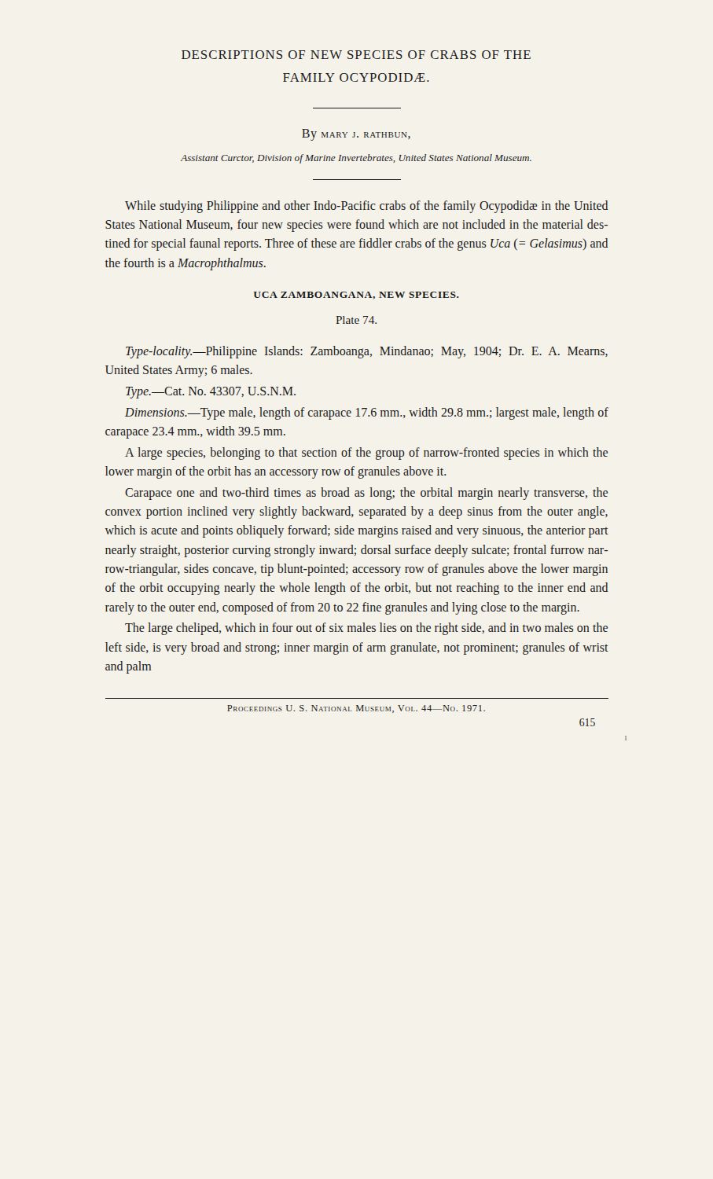Descriptions of New Species of Crabs of the
Family Ocypodidæ.
By Mary J. Rathbun,
Assistant Curctor, Division of Marine Invertebrates, United States National Museum.
While studying Philippine and other Indo-Pacific crabs of the family Ocypodidæ in the United States National Museum, four new species were found which are not included in the material destined for special faunal reports. Three of these are fiddler crabs of the genus Uca (= Gelasimus) and the fourth is a Macrophthalmus.
Uca zamboangana, new species.
Plate 74.
Type-locality.—Philippine Islands: Zamboanga, Mindanao; May, 1904; Dr. E. A. Mearns, United States Army; 6 males.
Type.—Cat. No. 43307, U.S.N.M.
Dimensions.—Type male, length of carapace 17.6 mm., width 29.8 mm.; largest male, length of carapace 23.4 mm., width 39.5 mm.
A large species, belonging to that section of the group of narrow-fronted species in which the lower margin of the orbit has an accessory row of granules above it.
Carapace one and two-third times as broad as long; the orbital margin nearly transverse, the convex portion inclined very slightly backward, separated by a deep sinus from the outer angle, which is acute and points obliquely forward; side margins raised and very sinuous, the anterior part nearly straight, posterior curving strongly inward; dorsal surface deeply sulcate; frontal furrow narrow-triangular, sides concave, tip blunt-pointed; accessory row of granules above the lower margin of the orbit occupying nearly the whole length of the orbit, but not reaching to the inner end and rarely to the outer end, composed of from 20 to 22 fine granules and lying close to the margin.
The large cheliped, which in four out of six males lies on the right side, and in two males on the left side, is very broad and strong; inner margin of arm granulate, not prominent; granules of wrist and palm
Proceedings U. S. National Museum, Vol. 44—No. 1971.
615
ı